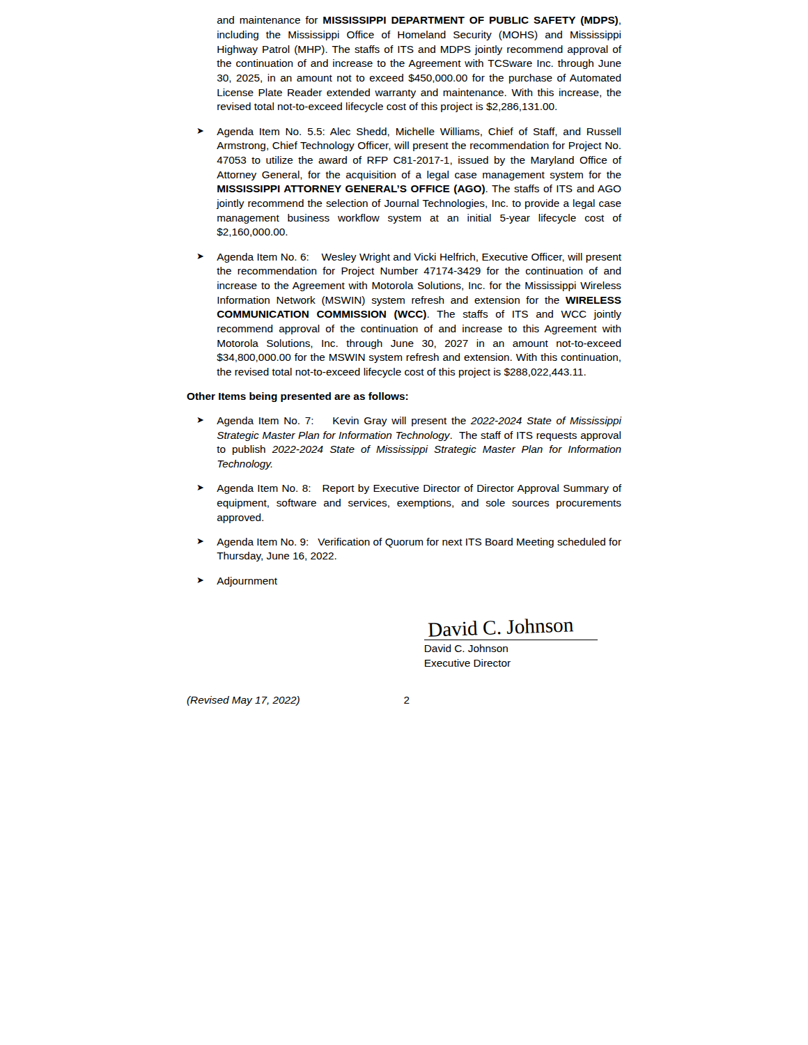and maintenance for MISSISSIPPI DEPARTMENT OF PUBLIC SAFETY (MDPS), including the Mississippi Office of Homeland Security (MOHS) and Mississippi Highway Patrol (MHP). The staffs of ITS and MDPS jointly recommend approval of the continuation of and increase to the Agreement with TCSware Inc. through June 30, 2025, in an amount not to exceed $450,000.00 for the purchase of Automated License Plate Reader extended warranty and maintenance. With this increase, the revised total not-to-exceed lifecycle cost of this project is $2,286,131.00.
➤ Agenda Item No. 5.5: Alec Shedd, Michelle Williams, Chief of Staff, and Russell Armstrong, Chief Technology Officer, will present the recommendation for Project No. 47053 to utilize the award of RFP C81-2017-1, issued by the Maryland Office of Attorney General, for the acquisition of a legal case management system for the MISSISSIPPI ATTORNEY GENERAL’S OFFICE (AGO). The staffs of ITS and AGO jointly recommend the selection of Journal Technologies, Inc. to provide a legal case management business workflow system at an initial 5-year lifecycle cost of $2,160,000.00.
➤ Agenda Item No. 6: Wesley Wright and Vicki Helfrich, Executive Officer, will present the recommendation for Project Number 47174-3429 for the continuation of and increase to the Agreement with Motorola Solutions, Inc. for the Mississippi Wireless Information Network (MSWIN) system refresh and extension for the WIRELESS COMMUNICATION COMMISSION (WCC). The staffs of ITS and WCC jointly recommend approval of the continuation of and increase to this Agreement with Motorola Solutions, Inc. through June 30, 2027 in an amount not-to-exceed $34,800,000.00 for the MSWIN system refresh and extension. With this continuation, the revised total not-to-exceed lifecycle cost of this project is $288,022,443.11.
Other Items being presented are as follows:
➤ Agenda Item No. 7: Kevin Gray will present the 2022-2024 State of Mississippi Strategic Master Plan for Information Technology. The staff of ITS requests approval to publish 2022-2024 State of Mississippi Strategic Master Plan for Information Technology.
➤ Agenda Item No. 8: Report by Executive Director of Director Approval Summary of equipment, software and services, exemptions, and sole sources procurements approved.
➤ Agenda Item No. 9: Verification of Quorum for next ITS Board Meeting scheduled for Thursday, June 16, 2022.
➤ Adjournment
David C. Johnson
David C. Johnson
Executive Director
(Revised May 17, 2022) 2